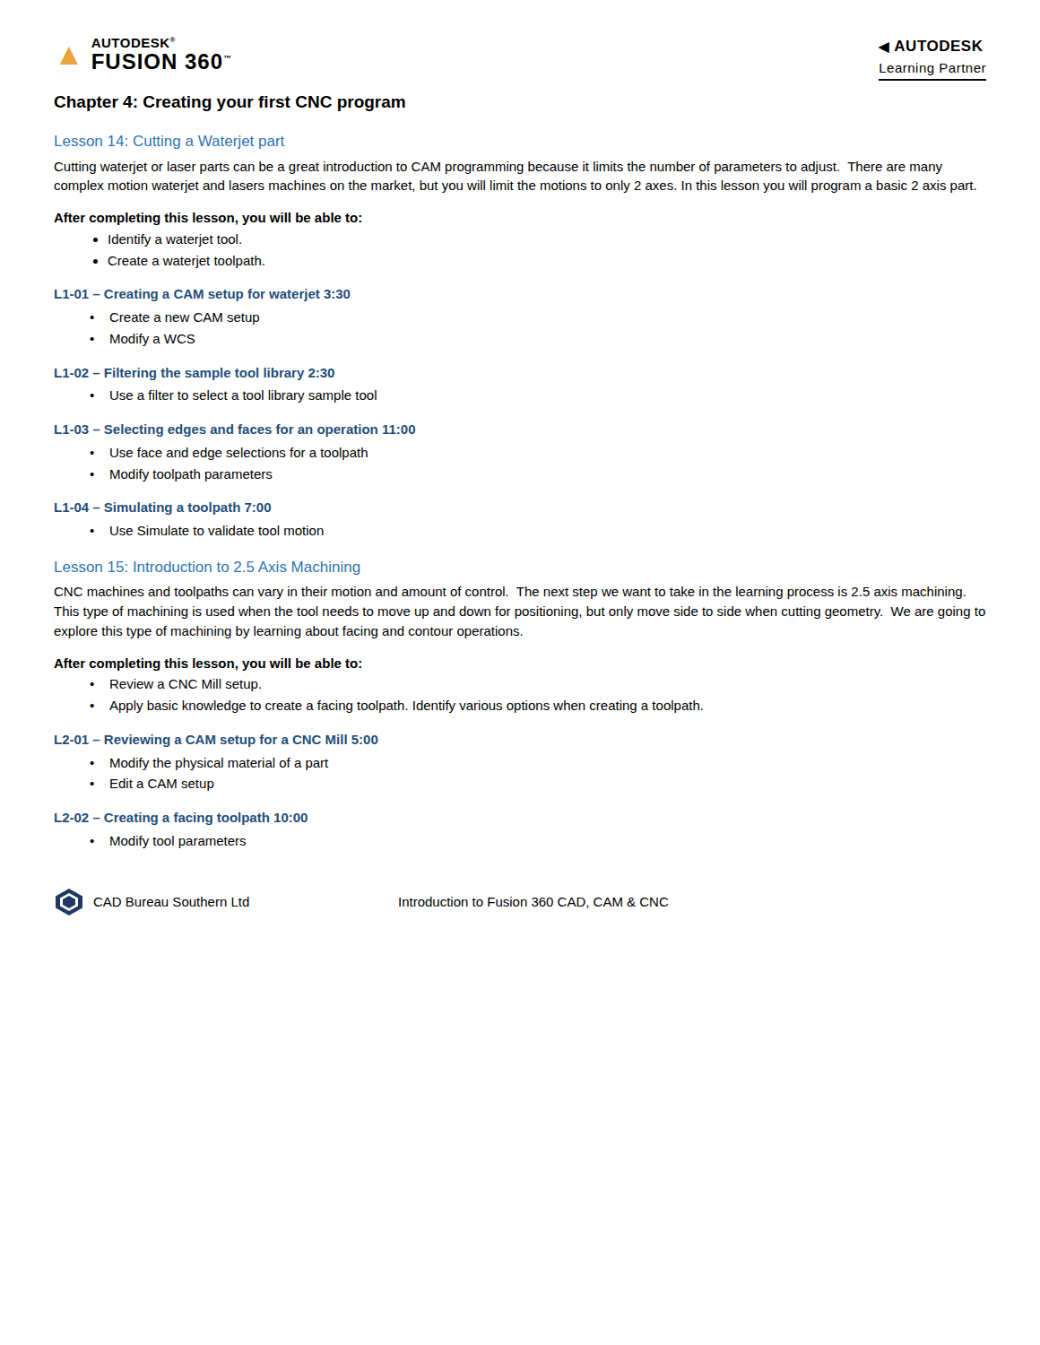▲
AUTODESK®
FUSION 360™
◀ AUTODESK
Learning Partner
Chapter 4: Creating your first CNC program
Lesson 14: Cutting a Waterjet part
Cutting waterjet or laser parts can be a great introduction to CAM programming because it limits the number of parameters to adjust. There are many complex motion waterjet and lasers machines on the market, but you will limit the motions to only 2 axes. In this lesson you will program a basic 2 axis part.
After completing this lesson, you will be able to:
Identify a waterjet tool.
Create a waterjet toolpath.
L1-01 – Creating a CAM setup for waterjet 3:30
Create a new CAM setup
Modify a WCS
L1-02 – Filtering the sample tool library 2:30
Use a filter to select a tool library sample tool
L1-03 – Selecting edges and faces for an operation 11:00
Use face and edge selections for a toolpath
Modify toolpath parameters
L1-04 – Simulating a toolpath 7:00
Use Simulate to validate tool motion
Lesson 15: Introduction to 2.5 Axis Machining
CNC machines and toolpaths can vary in their motion and amount of control. The next step we want to take in the learning process is 2.5 axis machining. This type of machining is used when the tool needs to move up and down for positioning, but only move side to side when cutting geometry. We are going to explore this type of machining by learning about facing and contour operations.
After completing this lesson, you will be able to:
Review a CNC Mill setup.
Apply basic knowledge to create a facing toolpath. Identify various options when creating a toolpath.
L2-01 – Reviewing a CAM setup for a CNC Mill 5:00
Modify the physical material of a part
Edit a CAM setup
L2-02 – Creating a facing toolpath 10:00
Modify tool parameters
CAD Bureau Southern Ltd
Introduction to Fusion 360 CAD, CAM & CNC